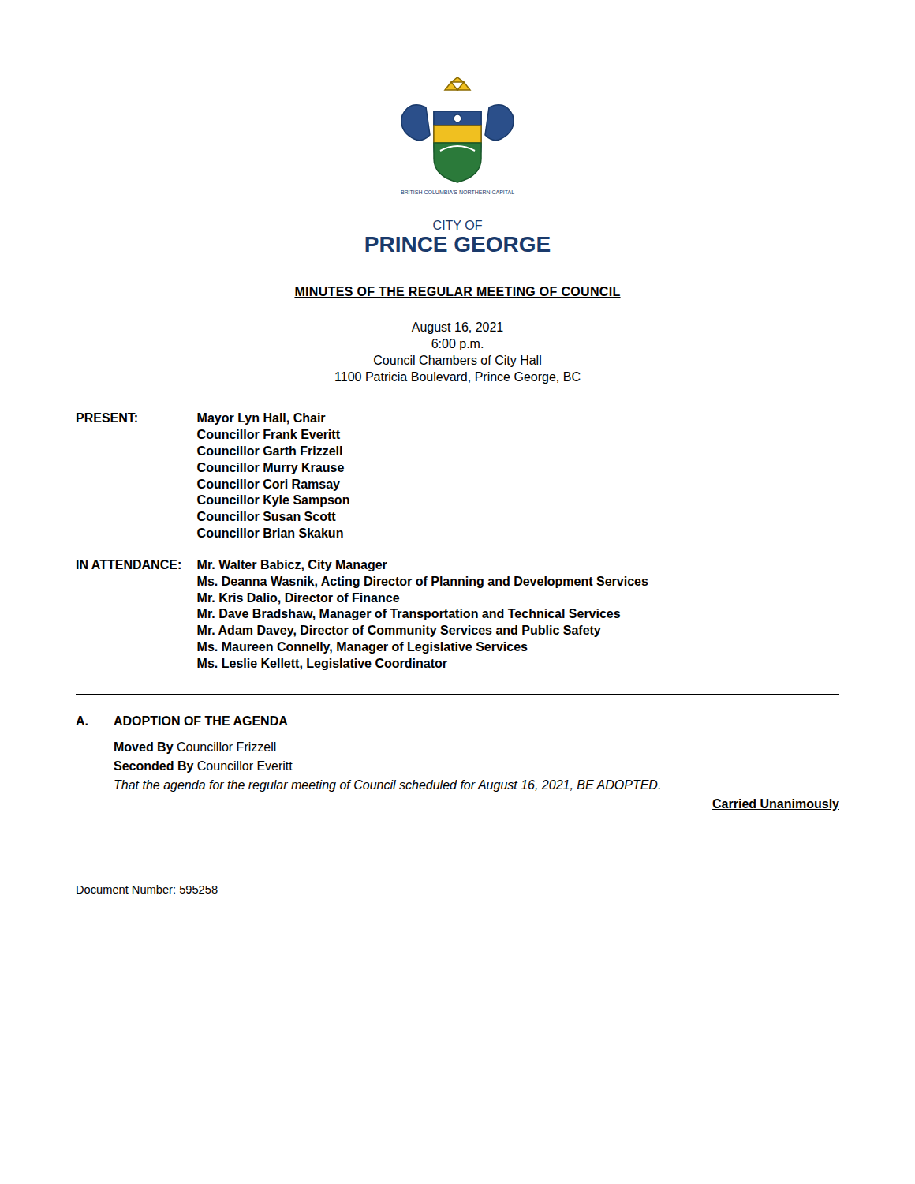BRITISH COLUMBIA'S NORTHERN CAPITAL
CITY OF PRINCE GEORGE
MINUTES OF THE REGULAR MEETING OF COUNCIL
August 16, 2021
6:00 p.m.
Council Chambers of City Hall
1100 Patricia Boulevard, Prince George, BC
| PRESENT: | Mayor Lyn Hall, Chair Councillor Frank Everitt Councillor Garth Frizzell Councillor Murry Krause Councillor Cori Ramsay Councillor Kyle Sampson Councillor Susan Scott Councillor Brian Skakun |
| IN ATTENDANCE: | Mr. Walter Babicz, City Manager Ms. Deanna Wasnik, Acting Director of Planning and Development Services Mr. Kris Dalio, Director of Finance Mr. Dave Bradshaw, Manager of Transportation and Technical Services Mr. Adam Davey, Director of Community Services and Public Safety Ms. Maureen Connelly, Manager of Legislative Services Ms. Leslie Kellett, Legislative Coordinator |
A. ADOPTION OF THE AGENDA
Moved By Councillor Frizzell
Seconded By Councillor Everitt
That the agenda for the regular meeting of Council scheduled for August 16, 2021, BE ADOPTED.
Carried Unanimously
Document Number: 595258